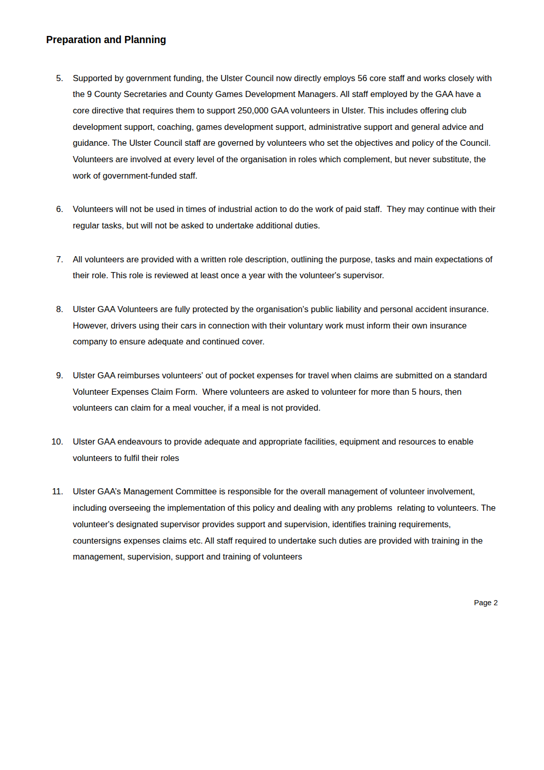Preparation and Planning
Supported by government funding, the Ulster Council now directly employs 56 core staff and works closely with the 9 County Secretaries and County Games Development Managers. All staff employed by the GAA have a core directive that requires them to support 250,000 GAA volunteers in Ulster. This includes offering club development support, coaching, games development support, administrative support and general advice and guidance. The Ulster Council staff are governed by volunteers who set the objectives and policy of the Council. Volunteers are involved at every level of the organisation in roles which complement, but never substitute, the work of government-funded staff.
Volunteers will not be used in times of industrial action to do the work of paid staff. They may continue with their regular tasks, but will not be asked to undertake additional duties.
All volunteers are provided with a written role description, outlining the purpose, tasks and main expectations of their role. This role is reviewed at least once a year with the volunteer's supervisor.
Ulster GAA Volunteers are fully protected by the organisation's public liability and personal accident insurance. However, drivers using their cars in connection with their voluntary work must inform their own insurance company to ensure adequate and continued cover.
Ulster GAA reimburses volunteers' out of pocket expenses for travel when claims are submitted on a standard Volunteer Expenses Claim Form. Where volunteers are asked to volunteer for more than 5 hours, then volunteers can claim for a meal voucher, if a meal is not provided.
Ulster GAA endeavours to provide adequate and appropriate facilities, equipment and resources to enable volunteers to fulfil their roles
Ulster GAA’s Management Committee is responsible for the overall management of volunteer involvement, including overseeing the implementation of this policy and dealing with any problems relating to volunteers. The volunteer's designated supervisor provides support and supervision, identifies training requirements, countersigns expenses claims etc. All staff required to undertake such duties are provided with training in the management, supervision, support and training of volunteers
Page 2